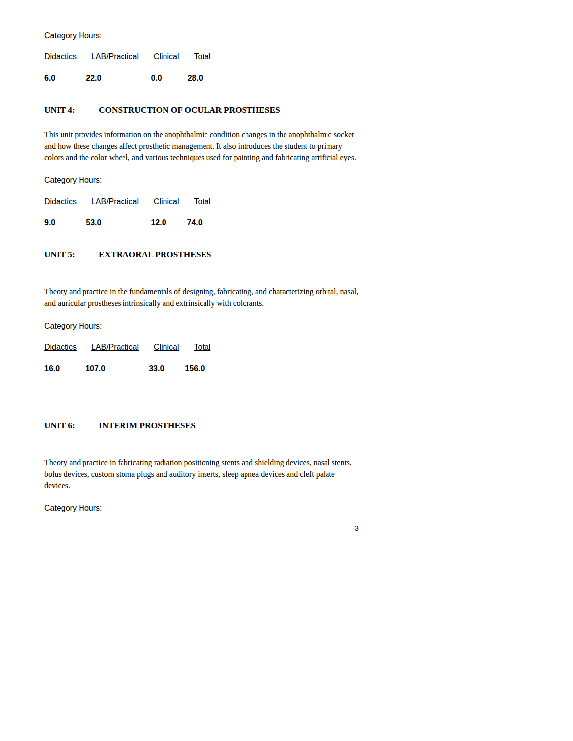Category Hours:
Didactics LAB/Practical Clinical Total
6.0 22.0 0.0 28.0
UNIT 4: CONSTRUCTION OF OCULAR PROSTHESES
This unit provides information on the anophthalmic condition changes in the anophthalmic socket and how these changes affect prosthetic management. It also introduces the student to primary colors and the color wheel, and various techniques used for painting and fabricating artificial eyes.
Category Hours:
Didactics LAB/Practical Clinical Total
9.0 53.0 12.0 74.0
UNIT 5: EXTRAORAL PROSTHESES
Theory and practice in the fundamentals of designing, fabricating, and characterizing orbital, nasal, and auricular prostheses intrinsically and extrinsically with colorants.
Category Hours:
Didactics LAB/Practical Clinical Total
16.0 107.0 33.0 156.0
UNIT 6: INTERIM PROSTHESES
Theory and practice in fabricating radiation positioning stents and shielding devices, nasal stents, bolus devices, custom stoma plugs and auditory inserts, sleep apnea devices and cleft palate devices.
Category Hours:
3